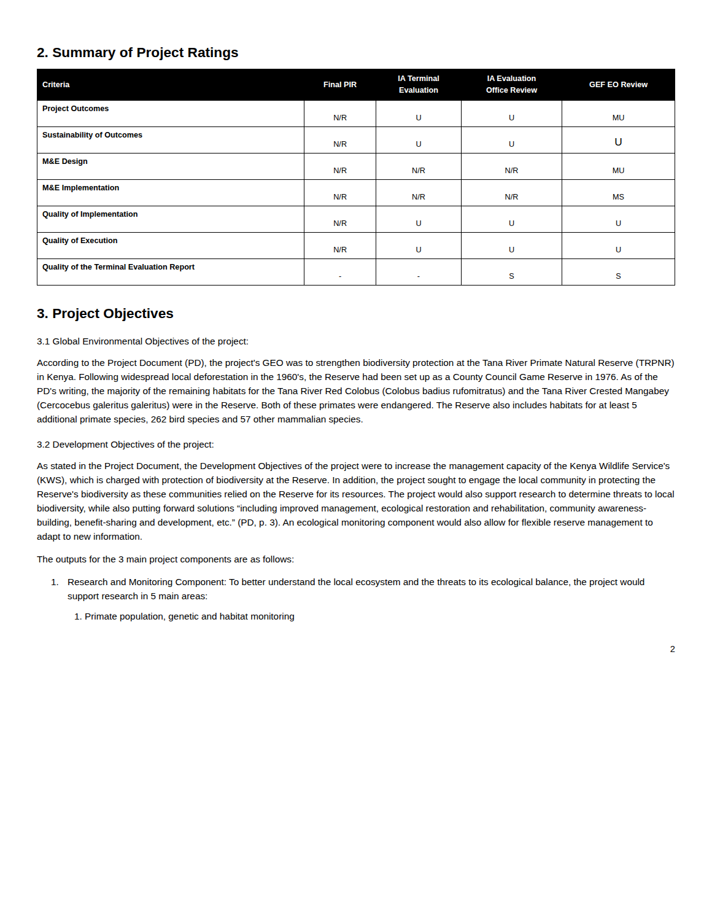2. Summary of Project Ratings
| Criteria | Final PIR | IA Terminal Evaluation | IA Evaluation Office Review | GEF EO Review |
| --- | --- | --- | --- | --- |
| Project Outcomes | N/R | U | U | MU |
| Sustainability of Outcomes | N/R | U | U | U |
| M&E Design | N/R | N/R | N/R | MU |
| M&E Implementation | N/R | N/R | N/R | MS |
| Quality of Implementation | N/R | U | U | U |
| Quality of Execution | N/R | U | U | U |
| Quality of the Terminal Evaluation Report | - | - | S | S |
3. Project Objectives
3.1 Global Environmental Objectives of the project:
According to the Project Document (PD), the project's GEO was to strengthen biodiversity protection at the Tana River Primate Natural Reserve (TRPNR) in Kenya. Following widespread local deforestation in the 1960's, the Reserve had been set up as a County Council Game Reserve in 1976. As of the PD's writing, the majority of the remaining habitats for the Tana River Red Colobus (Colobus badius rufomitratus) and the Tana River Crested Mangabey (Cercocebus galeritus galeritus) were in the Reserve. Both of these primates were endangered. The Reserve also includes habitats for at least 5 additional primate species, 262 bird species and 57 other mammalian species.
3.2 Development Objectives of the project:
As stated in the Project Document, the Development Objectives of the project were to increase the management capacity of the Kenya Wildlife Service's (KWS), which is charged with protection of biodiversity at the Reserve. In addition, the project sought to engage the local community in protecting the Reserve's biodiversity as these communities relied on the Reserve for its resources. The project would also support research to determine threats to local biodiversity, while also putting forward solutions “including improved management, ecological restoration and rehabilitation, community awareness-building, benefit-sharing and development, etc.” (PD, p. 3). An ecological monitoring component would also allow for flexible reserve management to adapt to new information.
The outputs for the 3 main project components are as follows:
Research and Monitoring Component: To better understand the local ecosystem and the threats to its ecological balance, the project would support research in 5 main areas:
Primate population, genetic and habitat monitoring
2